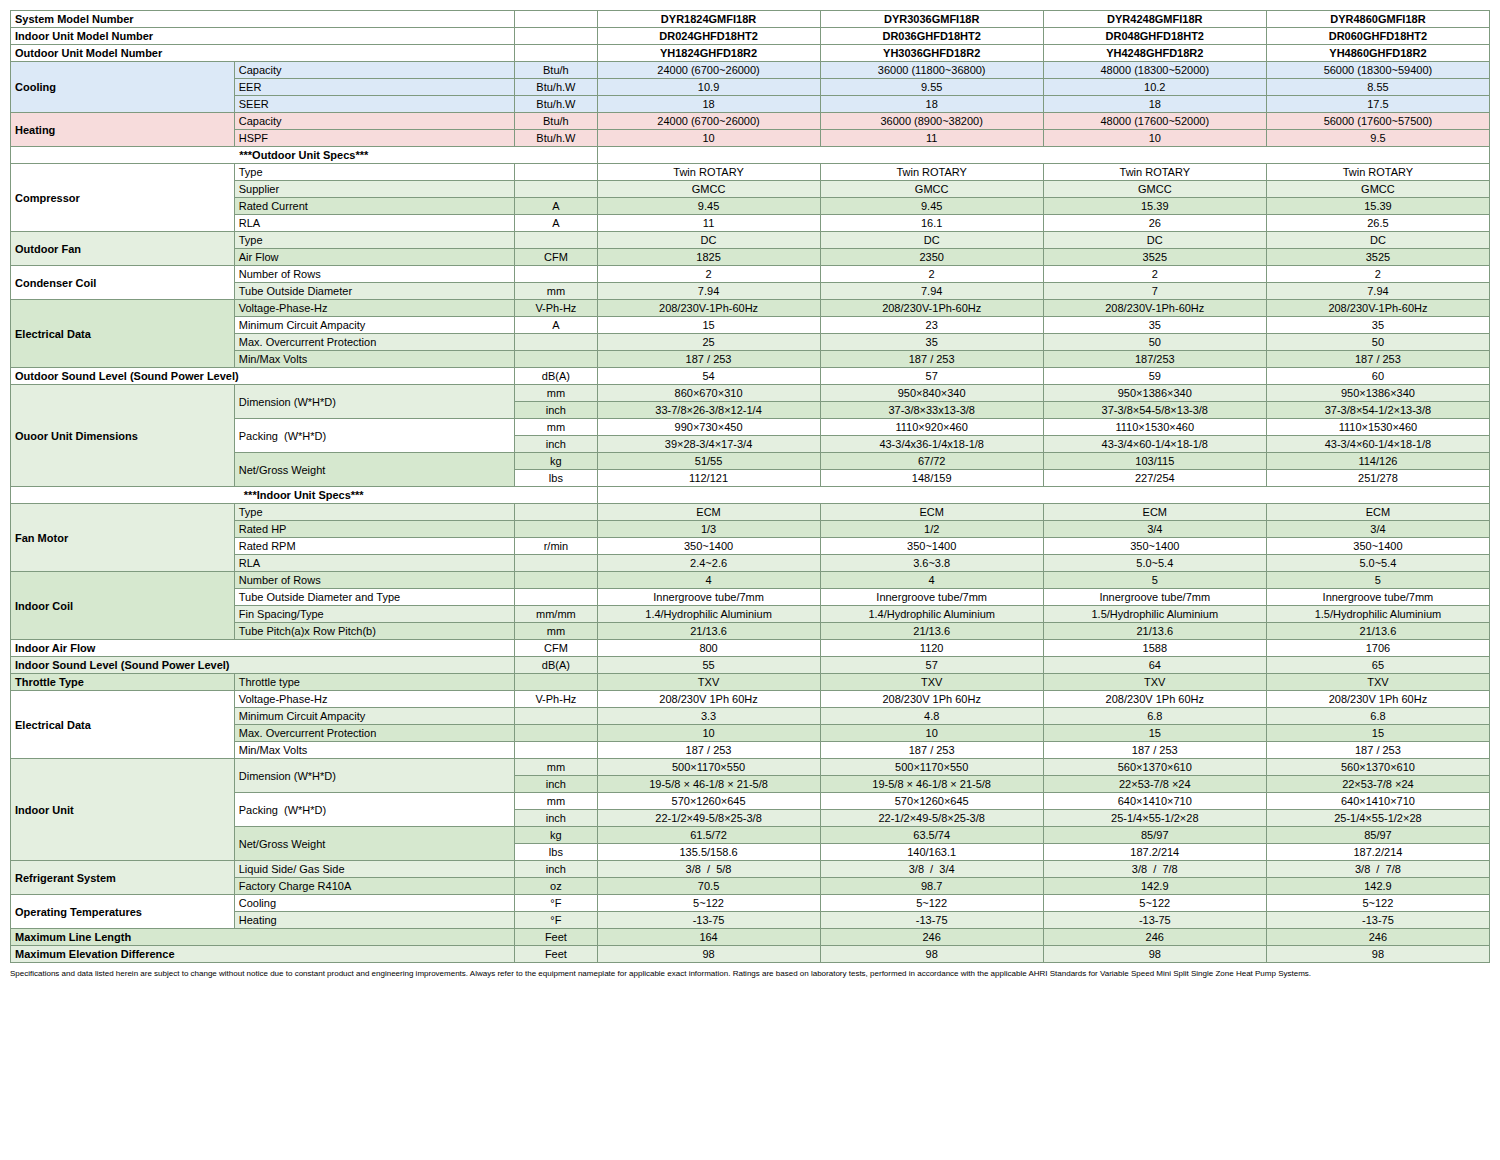| System Model Number | | DYR1824GMFI18R | DYR3036GMFI18R | DYR4248GMFI18R | DYR4860GMFI18R |
| Indoor Unit Model Number | | DR024GHFD18HT2 | DR036GHFD18HT2 | DR048GHFD18HT2 | DR060GHFD18HT2 |
| Outdoor Unit Model Number | | YH1824GHFD18R2 | YH3036GHFD18R2 | YH4248GHFD18R2 | YH4860GHFD18R2 |
| Cooling | Capacity | Btu/h | 24000 (6700~26000) | 36000 (11800~36800) | 48000 (18300~52000) | 56000 (18300~59400) |
| EER | Btu/h.W | 10.9 | 9.55 | 10.2 | 8.55 |
| SEER | Btu/h.W | 18 | 18 | 18 | 17.5 |
| Heating | Capacity | Btu/h | 24000 (6700~26000) | 36000 (8900~38200) | 48000 (17600~52000) | 56000 (17600~57500) |
| HSPF | Btu/h.W | 10 | 11 | 10 | 9.5 |
| ***Outdoor Unit Specs*** | |
| Compressor | Type | | Twin ROTARY | Twin ROTARY | Twin ROTARY | Twin ROTARY |
| Supplier | | GMCC | GMCC | GMCC | GMCC |
| Rated Current | A | 9.45 | 9.45 | 15.39 | 15.39 |
| RLA | A | 11 | 16.1 | 26 | 26.5 |
| Outdoor Fan | Type | | DC | DC | DC | DC |
| Air Flow | CFM | 1825 | 2350 | 3525 | 3525 |
| Condenser Coil | Number of Rows | | 2 | 2 | 2 | 2 |
| Tube Outside Diameter | mm | 7.94 | 7.94 | 7 | 7.94 |
| Electrical Data | Voltage-Phase-Hz | V-Ph-Hz | 208/230V-1Ph-60Hz | 208/230V-1Ph-60Hz | 208/230V-1Ph-60Hz | 208/230V-1Ph-60Hz |
| Minimum Circuit Ampacity | A | 15 | 23 | 35 | 35 |
| Max. Overcurrent Protection | | 25 | 35 | 50 | 50 |
| Min/Max Volts | | 187 / 253 | 187 / 253 | 187/253 | 187 / 253 |
| Outdoor Sound Level (Sound Power Level) | dB(A) | 54 | 57 | 59 | 60 |
| Ouoor Unit Dimensions | Dimension (W*H*D) | mm | 860×670×310 | 950×840×340 | 950×1386×340 | 950×1386×340 |
| inch | 33-7/8×26-3/8×12-1/4 | 37-3/8×33x13-3/8 | 37-3/8×54-5/8×13-3/8 | 37-3/8×54-1/2×13-3/8 |
| Packing (W*H*D) | mm | 990×730×450 | 1110×920×460 | 1110×1530×460 | 1110×1530×460 |
| inch | 39×28-3/4×17-3/4 | 43-3/4x36-1/4x18-1/8 | 43-3/4×60-1/4×18-1/8 | 43-3/4×60-1/4×18-1/8 |
| Net/Gross Weight | kg | 51/55 | 67/72 | 103/115 | 114/126 |
| lbs | 112/121 | 148/159 | 227/254 | 251/278 |
| ***Indoor Unit Specs*** | |
| Fan Motor | Type | | ECM | ECM | ECM | ECM |
| Rated HP | | 1/3 | 1/2 | 3/4 | 3/4 |
| Rated RPM | r/min | 350~1400 | 350~1400 | 350~1400 | 350~1400 |
| RLA | | 2.4~2.6 | 3.6~3.8 | 5.0~5.4 | 5.0~5.4 |
| Indoor Coil | Number of Rows | | 4 | 4 | 5 | 5 |
| Tube Outside Diameter and Type | | Innergroove tube/7mm | Innergroove tube/7mm | Innergroove tube/7mm | Innergroove tube/7mm |
| Fin Spacing/Type | mm/mm | 1.4/Hydrophilic Aluminium | 1.4/Hydrophilic Aluminium | 1.5/Hydrophilic Aluminium | 1.5/Hydrophilic Aluminium |
| Tube Pitch(a)x Row Pitch(b) | mm | 21/13.6 | 21/13.6 | 21/13.6 | 21/13.6 |
| Indoor Air Flow | CFM | 800 | 1120 | 1588 | 1706 |
| Indoor Sound Level (Sound Power Level) | dB(A) | 55 | 57 | 64 | 65 |
| Throttle Type | Throttle type | | TXV | TXV | TXV | TXV |
| Electrical Data | Voltage-Phase-Hz | V-Ph-Hz | 208/230V 1Ph 60Hz | 208/230V 1Ph 60Hz | 208/230V 1Ph 60Hz | 208/230V 1Ph 60Hz |
| Minimum Circuit Ampacity | | 3.3 | 4.8 | 6.8 | 6.8 |
| Max. Overcurrent Protection | | 10 | 10 | 15 | 15 |
| Min/Max Volts | | 187 / 253 | 187 / 253 | 187 / 253 | 187 / 253 |
| Indoor Unit | Dimension (W*H*D) | mm | 500×1170×550 | 500×1170×550 | 560×1370×610 | 560×1370×610 |
| inch | 19-5/8 × 46-1/8 × 21-5/8 | 19-5/8 × 46-1/8 × 21-5/8 | 22×53-7/8 ×24 | 22×53-7/8 ×24 |
| Packing (W*H*D) | mm | 570×1260×645 | 570×1260×645 | 640×1410×710 | 640×1410×710 |
| inch | 22-1/2×49-5/8×25-3/8 | 22-1/2×49-5/8×25-3/8 | 25-1/4×55-1/2×28 | 25-1/4×55-1/2×28 |
| Net/Gross Weight | kg | 61.5/72 | 63.5/74 | 85/97 | 85/97 |
| lbs | 135.5/158.6 | 140/163.1 | 187.2/214 | 187.2/214 |
| Refrigerant System | Liquid Side/ Gas Side | inch | 3/8 / 5/8 | 3/8 / 3/4 | 3/8 / 7/8 | 3/8 / 7/8 |
| Factory Charge R410A | oz | 70.5 | 98.7 | 142.9 | 142.9 |
| Operating Temperatures | Cooling | °F | 5~122 | 5~122 | 5~122 | 5~122 |
| Heating | °F | -13-75 | -13-75 | -13-75 | -13-75 |
| Maximum Line Length | Feet | 164 | 246 | 246 | 246 |
| Maximum Elevation Difference | Feet | 98 | 98 | 98 | 98 |
Specifications and data listed herein are subject to change without notice due to constant product and engineering improvements. Always refer to the equipment nameplate for applicable exact information. Ratings are based on laboratory tests, performed in accordance with the applicable AHRI Standards for Variable Speed Mini Split Single Zone Heat Pump Systems.